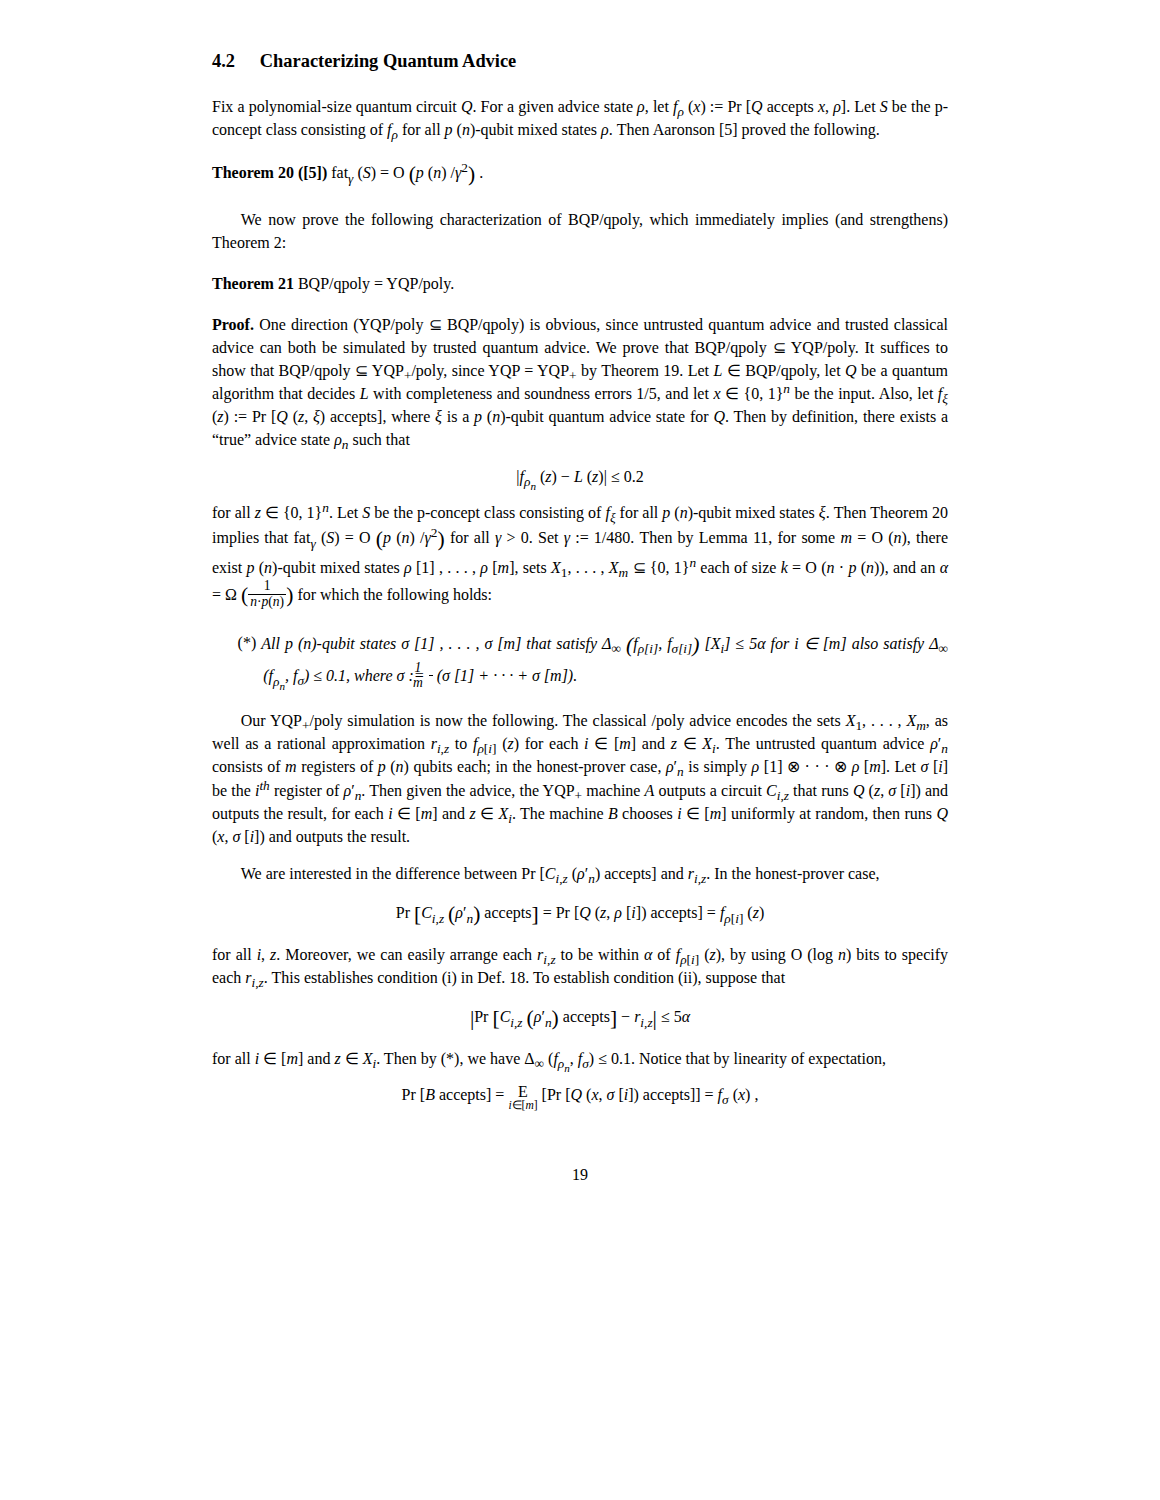4.2 Characterizing Quantum Advice
Fix a polynomial-size quantum circuit Q. For a given advice state ρ, let fρ (x) := Pr [Q accepts x, ρ]. Let S be the p-concept class consisting of fρ for all p (n)-qubit mixed states ρ. Then Aaronson [5] proved the following.
Theorem 20 ([5]) fatγ (S) = O (p (n) /γ2) .
We now prove the following characterization of BQP/qpoly, which immediately implies (and strengthens) Theorem 2:
Theorem 21 BQP/qpoly = YQP/poly.
Proof. One direction (YQP/poly ⊆ BQP/qpoly) is obvious, since untrusted quantum advice and trusted classical advice can both be simulated by trusted quantum advice. We prove that BQP/qpoly ⊆ YQP/poly. It suffices to show that BQP/qpoly ⊆ YQP+/poly, since YQP = YQP+ by Theorem 19. Let L ∈ BQP/qpoly, let Q be a quantum algorithm that decides L with completeness and soundness errors 1/5, and let x ∈ {0, 1}n be the input. Also, let fξ (z) := Pr [Q (z, ξ) accepts], where ξ is a p (n)-qubit quantum advice state for Q. Then by definition, there exists a “true” advice state ρn such that
|fρn (z) − L (z)| ≤ 0.2
for all z ∈ {0, 1}n. Let S be the p-concept class consisting of fξ for all p (n)-qubit mixed states ξ. Then Theorem 20 implies that fatγ (S) = O (p (n) /γ2) for all γ > 0. Set γ := 1/480. Then by Lemma 11, for some m = O (n), there exist p (n)-qubit mixed states ρ [1] , . . . , ρ [m], sets X1, . . . , Xm ⊆ {0, 1}n each of size k = O (n · p (n)), and an α = Ω (1 n·p(n)) for which the following holds:
(*) All p (n)-qubit states σ [1] , . . . , σ [m] that satisfy Δ∞ (fρ[i], fσ[i]) [Xi] ≤ 5α for i ∈ [m] also satisfy Δ∞ (fρn, fσ) ≤ 0.1, where σ := 1 m (σ [1] + · · · + σ [m]).
Our YQP+/poly simulation is now the following. The classical /poly advice encodes the sets X1, . . . , Xm, as well as a rational approximation ri,z to fρ[i] (z) for each i ∈ [m] and z ∈ Xi. The untrusted quantum advice ρ′n consists of m registers of p (n) qubits each; in the honest-prover case, ρ′n is simply ρ [1] ⊗ · · · ⊗ ρ [m]. Let σ [i] be the ith register of ρ′n. Then given the advice, the YQP+ machine A outputs a circuit Ci,z that runs Q (z, σ [i]) and outputs the result, for each i ∈ [m] and z ∈ Xi. The machine B chooses i ∈ [m] uniformly at random, then runs Q (x, σ [i]) and outputs the result.
We are interested in the difference between Pr [Ci,z (ρ′n) accepts] and ri,z. In the honest-prover case,
Pr [Ci,z (ρ′n) accepts] = Pr [Q (z, ρ [i]) accepts] = fρ[i] (z)
for all i, z. Moreover, we can easily arrange each ri,z to be within α of fρ[i] (z), by using O (log n) bits to specify each ri,z. This establishes condition (i) in Def. 18. To establish condition (ii), suppose that
|Pr [Ci,z (ρ′n) accepts] − ri,z| ≤ 5α
for all i ∈ [m] and z ∈ Xi. Then by (*), we have Δ∞ (fρn, fσ) ≤ 0.1. Notice that by linearity of expectation,
Pr [B accepts] = Ei∈[m] [Pr [Q (x, σ [i]) accepts]] = fσ (x) ,
19